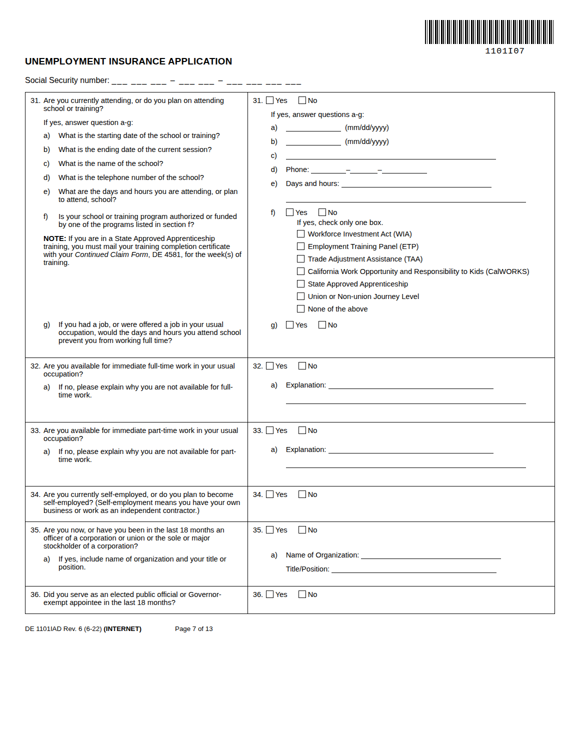1101I07
UNEMPLOYMENT INSURANCE APPLICATION
Social Security number: ___ ___ ___ – ___ ___ – ___ ___ ___ ___
| 31. Are you currently attending, or do you plan on attending school or training? If yes, answer question a-g: a) What is the starting date of the school or training? b) What is the ending date of the current session? c) What is the name of the school? d) What is the telephone number of the school? e) What are the days and hours you are attending, or plan to attend, school? f) Is your school or training program authorized or funded by one of the programs listed in section f? NOTE: If you are in a State Approved Apprenticeship training, you must mail your training completion certificate with your Continued Claim Form , DE 4581, for the week(s) of training. g) If you had a job, or were offered a job in your usual occupation, would the days and hours you attend school prevent you from working full time? | 31. Yes No If yes, answer questions a-g: a) (mm/dd/yyyy) b) (mm/dd/yyyy) c) d) Phone: – – e) Days and hours: f) Yes No If yes, check only one box. Workforce Investment Act (WIA) Employment Training Panel (ETP) Trade Adjustment Assistance (TAA) California Work Opportunity and Responsibility to Kids (CalWORKS) State Approved Apprenticeship Union or Non-union Journey Level None of the above g) Yes No |
| 32. Are you available for immediate full-time work in your usual occupation? a) If no, please explain why you are not available for full-time work. | 32. Yes No a) Explanation: |
| 33. Are you available for immediate part-time work in your usual occupation? a) If no, please explain why you are not available for part-time work. | 33. Yes No a) Explanation: |
| 34. Are you currently self-employed, or do you plan to become self-employed? (Self-employment means you have your own business or work as an independent contractor.) | 34. Yes No |
| 35. Are you now, or have you been in the last 18 months an officer of a corporation or union or the sole or major stockholder of a corporation? a) If yes, include name of organization and your title or position. | 35. Yes No a) Name of Organization: Title/Position: |
| 36. Did you serve as an elected public official or Governor-exempt appointee in the last 18 months? | 36. Yes No |
DE 1101IAD Rev. 6 (6-22) (INTERNET)
Page 7 of 13